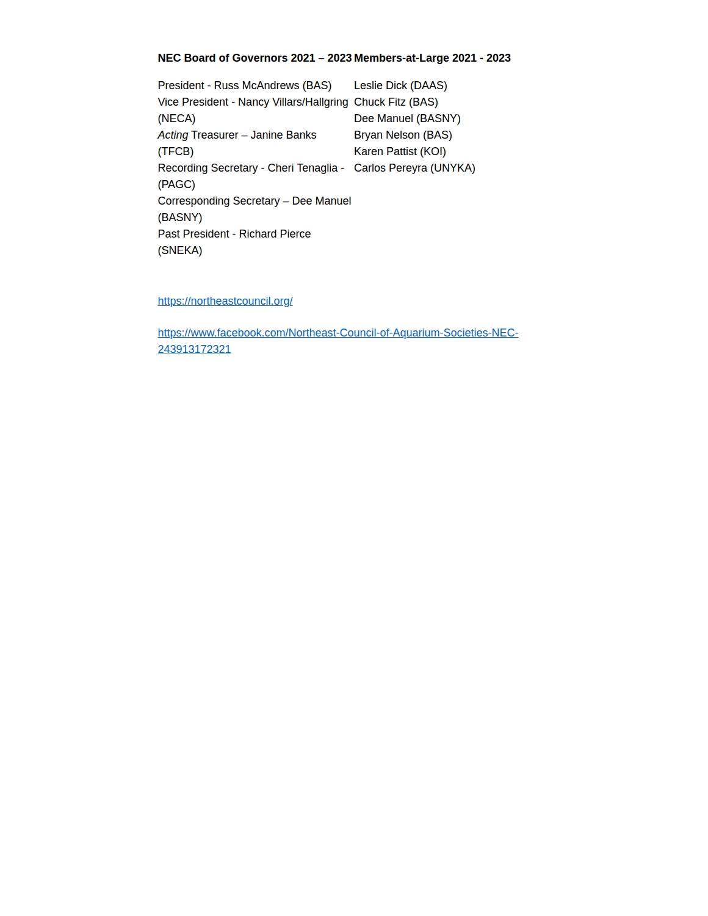| NEC Board of Governors 2021 – 2023 President - Russ McAndrews (BAS) Vice President - Nancy Villars/Hallgring (NECA) Acting Treasurer – Janine Banks (TFCB) Recording Secretary - Cheri Tenaglia - (PAGC) Corresponding Secretary – Dee Manuel (BASNY) Past President - Richard Pierce (SNEKA) | Members-at-Large 2021 - 2023 Leslie Dick (DAAS) Chuck Fitz (BAS) Dee Manuel (BASNY) Bryan Nelson (BAS) Karen Pattist (KOI) Carlos Pereyra (UNYKA) |
https://northeastcouncil.org/
https://www.facebook.com/Northeast-Council-of-Aquarium-Societies-NEC-243913172321